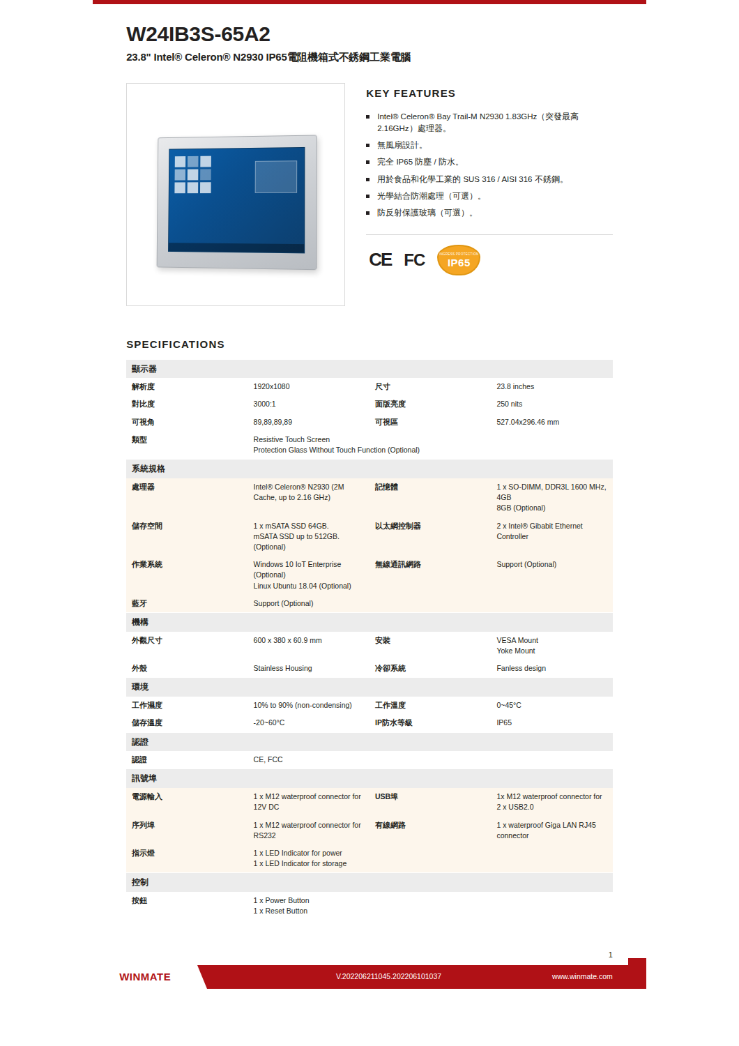W24IB3S-65A2
23.8" Intel® Celeron® N2930 IP65電阻機箱式不銹鋼工業電腦
KEY FEATURES
Intel® Celeron® Bay Trail-M N2930 1.83GHz（突發最高2.16GHz）處理器。
無風扇設計。
完全 IP65 防塵 / 防水。
用於食品和化學工業的 SUS 316 / AISI 316 不銹鋼。
光學結合防潮處理（可選）。
防反射保護玻璃（可選）。
CE
FC
Ingress Protection
IP65
SPECIFICATIONS
| 顯示器 |
| 解析度 | 1920x1080 | 尺寸 | 23.8 inches |
| 對比度 | 3000:1 | 面版亮度 | 250 nits |
| 可視角 | 89,89,89,89 | 可視區 | 527.04x296.46 mm |
| 類型 | Resistive Touch Screen Protection Glass Without Touch Function (Optional) |
| 系統規格 |
| 處理器 | Intel® Celeron® N2930 (2M Cache, up to 2.16 GHz) | 記憶體 | 1 x SO-DIMM, DDR3L 1600 MHz, 4GB 8GB (Optional) |
| 儲存空間 | 1 x mSATA SSD 64GB. mSATA SSD up to 512GB. (Optional) | 以太網控制器 | 2 x Intel® Gibabit Ethernet Controller |
| 作業系統 | Windows 10 IoT Enterprise (Optional) Linux Ubuntu 18.04 (Optional) | 無線通訊網路 | Support (Optional) |
| 藍牙 | Support (Optional) |
| 機構 |
| 外觀尺寸 | 600 x 380 x 60.9 mm | 安裝 | VESA Mount Yoke Mount |
| 外殼 | Stainless Housing | 冷卻系統 | Fanless design |
| 環境 |
| 工作濕度 | 10% to 90% (non-condensing) | 工作溫度 | 0~45°C |
| 儲存溫度 | -20~60°C | IP防水等級 | IP65 |
| 認證 |
| 認證 | CE, FCC |
| 訊號埠 |
| 電源輸入 | 1 x M12 waterproof connector for 12V DC | USB埠 | 1x M12 waterproof connector for 2 x USB2.0 |
| 序列埠 | 1 x M12 waterproof connector for RS232 | 有線網路 | 1 x waterproof Giga LAN RJ45 connector |
| 指示燈 | 1 x LED Indicator for power 1 x LED Indicator for storage |
| 控制 |
| 按鈕 | 1 x Power Button 1 x Reset Button |
1
WINMATE
V.202206211045.202206101037
www.winmate.com